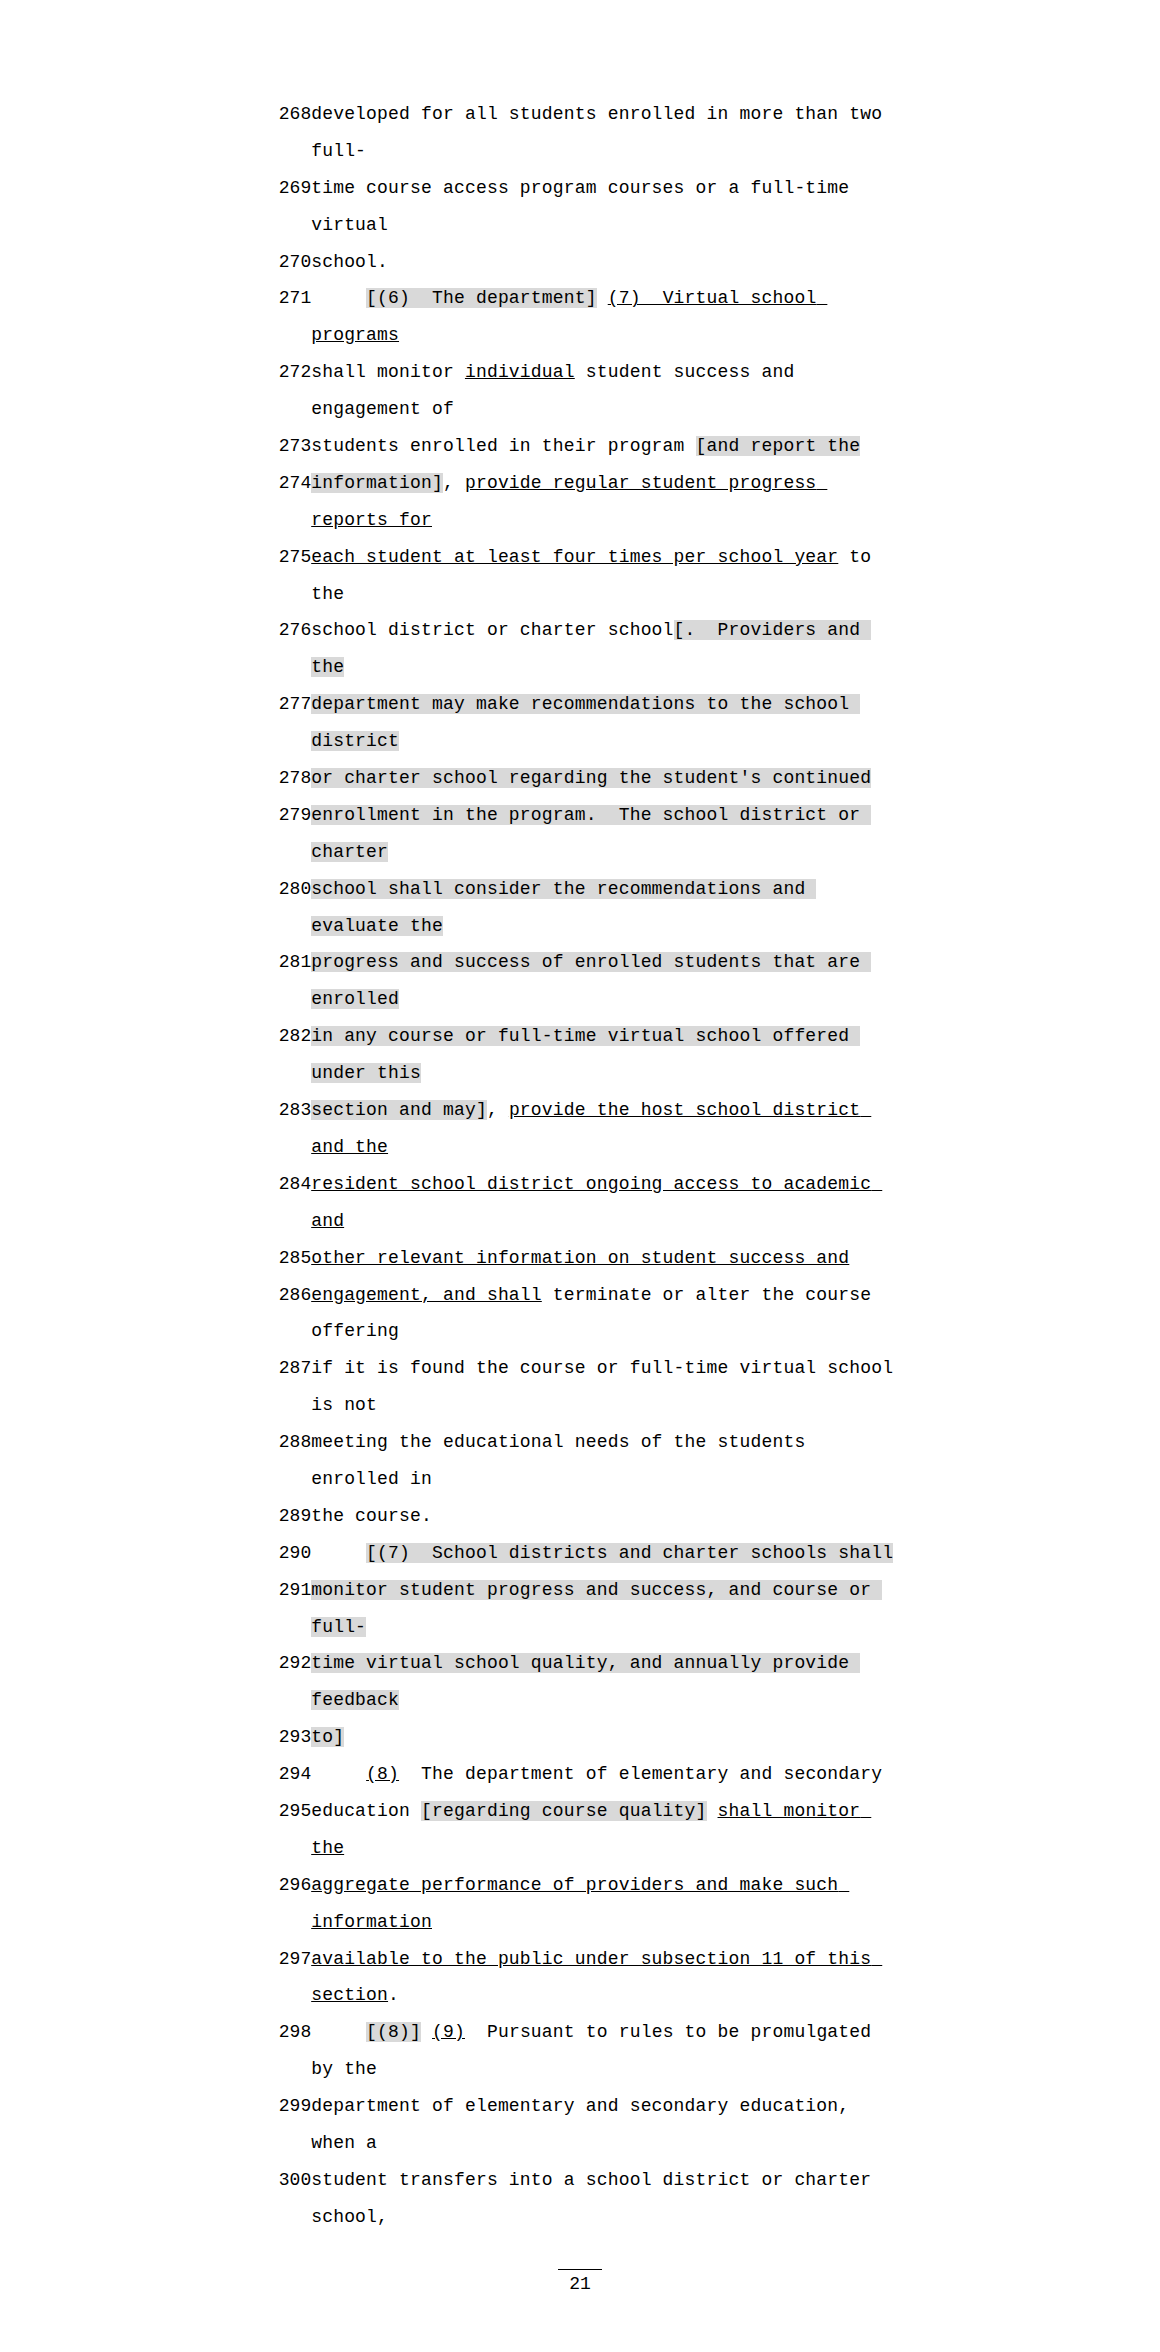| 268 | developed for all students enrolled in more than two full- |
| 269 | time course access program courses or a full-time virtual |
| 270 | school. |
| 271 | [(6) The department] (7) Virtual school programs |
| 272 | shall monitor individual student success and engagement of |
| 273 | students enrolled in their program [and report the |
| 274 | information] , provide regular student progress reports for |
| 275 | each student at least four times per school year to the |
| 276 | school district or charter school [. Providers and the |
| 277 | department may make recommendations to the school district |
| 278 | or charter school regarding the student's continued |
| 279 | enrollment in the program. The school district or charter |
| 280 | school shall consider the recommendations and evaluate the |
| 281 | progress and success of enrolled students that are enrolled |
| 282 | in any course or full-time virtual school offered under this |
| 283 | section and may] , provide the host school district and the |
| 284 | resident school district ongoing access to academic and |
| 285 | other relevant information on student success and |
| 286 | engagement, and shall terminate or alter the course offering |
| 287 | if it is found the course or full-time virtual school is not |
| 288 | meeting the educational needs of the students enrolled in |
| 289 | the course. |
| 290 | [(7) School districts and charter schools shall |
| 291 | monitor student progress and success, and course or full- |
| 292 | time virtual school quality, and annually provide feedback |
| 293 | to] |
| 294 | (8) The department of elementary and secondary |
| 295 | education [regarding course quality] shall monitor the |
| 296 | aggregate performance of providers and make such information |
| 297 | available to the public under subsection 11 of this section . |
| 298 | [(8)] (9) Pursuant to rules to be promulgated by the |
| 299 | department of elementary and secondary education, when a |
| 300 | student transfers into a school district or charter school, |
21